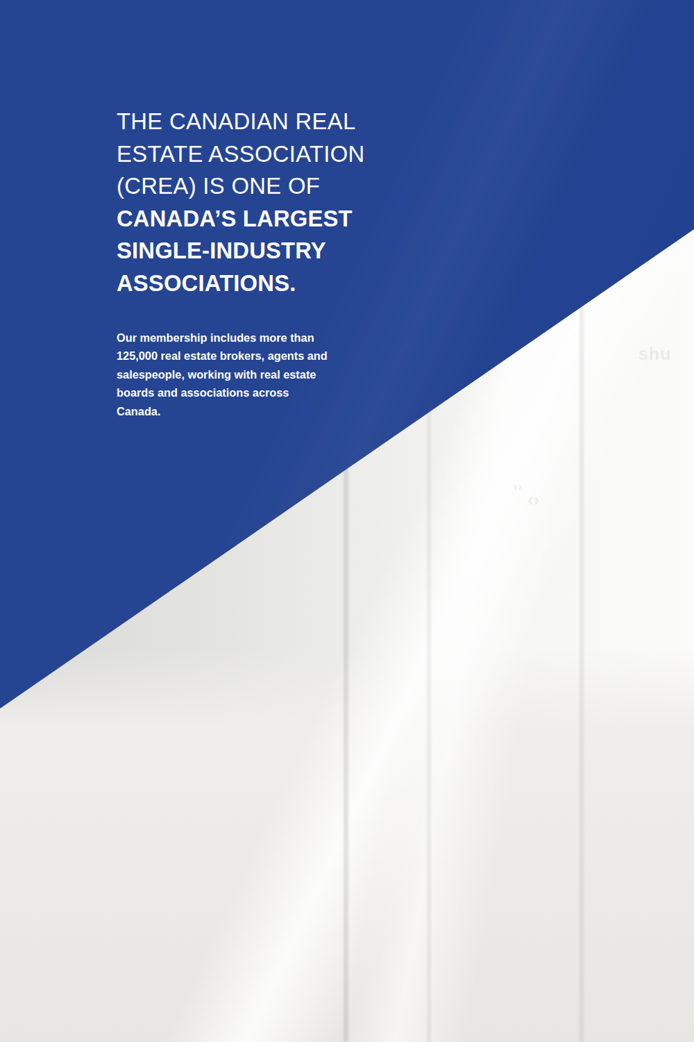‹› ‹› ‹› shu ‹›
The Canadian Real Estate Association (CREA) is one of Canada’s largest single-industry associations.
Our membership includes more than 125,000 real estate brokers, agents and salespeople, working with real estate boards and associations across Canada.